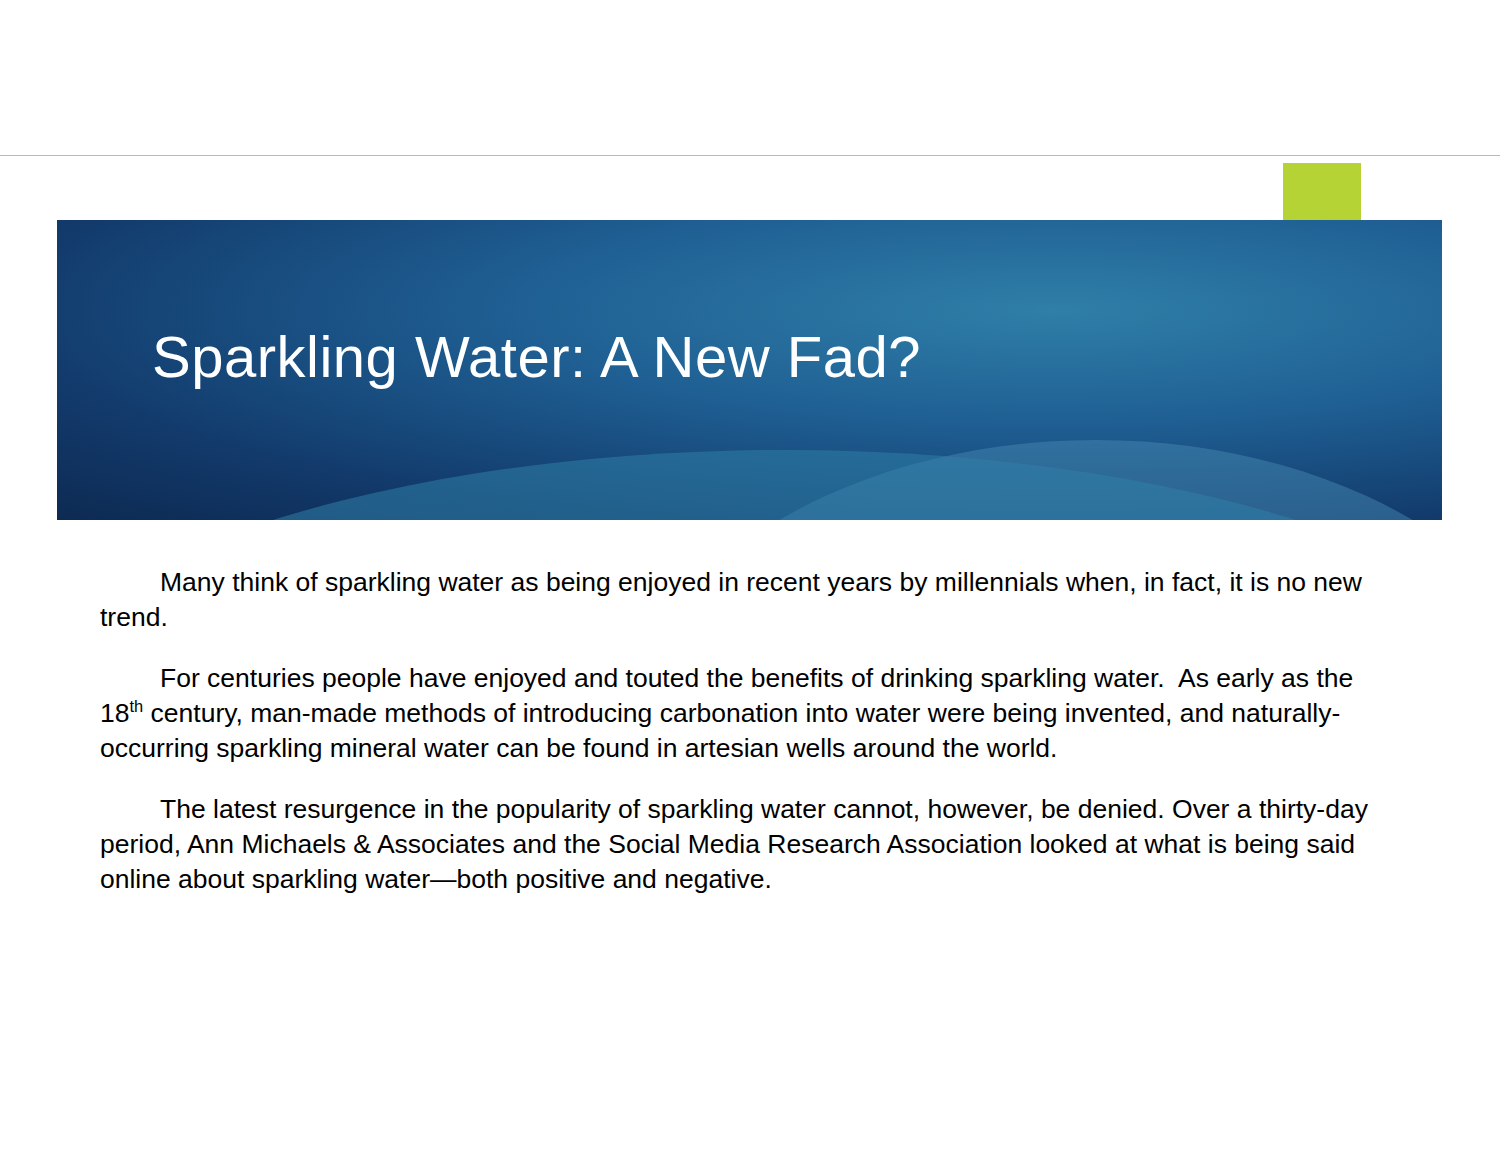Sparkling Water: A New Fad?
Many think of sparkling water as being enjoyed in recent years by millennials when, in fact, it is no new trend.
For centuries people have enjoyed and touted the benefits of drinking sparkling water. As early as the 18th century, man-made methods of introducing carbonation into water were being invented, and naturally-occurring sparkling mineral water can be found in artesian wells around the world.
The latest resurgence in the popularity of sparkling water cannot, however, be denied. Over a thirty-day period, Ann Michaels & Associates and the Social Media Research Association looked at what is being said online about sparkling water—both positive and negative.